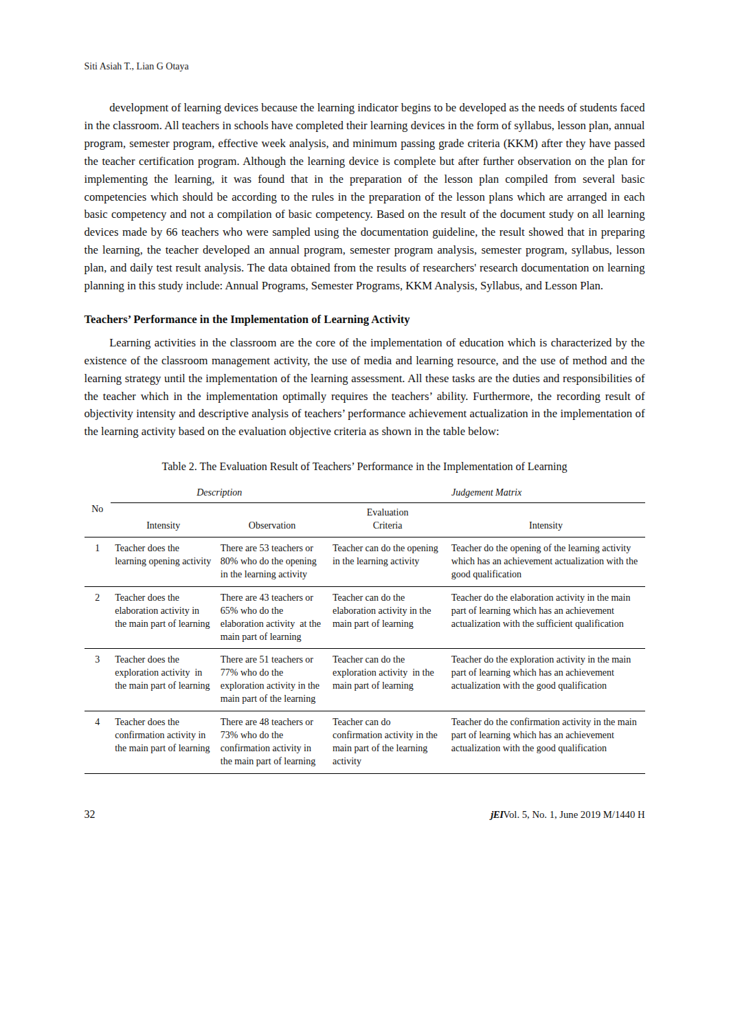Siti Asiah T., Lian G Otaya
development of learning devices because the learning indicator begins to be developed as the needs of students faced in the classroom. All teachers in schools have completed their learning devices in the form of syllabus, lesson plan, annual program, semester program, effective week analysis, and minimum passing grade criteria (KKM) after they have passed the teacher certification program. Although the learning device is complete but after further observation on the plan for implementing the learning, it was found that in the preparation of the lesson plan compiled from several basic competencies which should be according to the rules in the preparation of the lesson plans which are arranged in each basic competency and not a compilation of basic competency. Based on the result of the document study on all learning devices made by 66 teachers who were sampled using the documentation guideline, the result showed that in preparing the learning, the teacher developed an annual program, semester program analysis, semester program, syllabus, lesson plan, and daily test result analysis. The data obtained from the results of researchers' research documentation on learning planning in this study include: Annual Programs, Semester Programs, KKM Analysis, Syllabus, and Lesson Plan.
Teachers’ Performance in the Implementation of Learning Activity
Learning activities in the classroom are the core of the implementation of education which is characterized by the existence of the classroom management activity, the use of media and learning resource, and the use of method and the learning strategy until the implementation of the learning assessment. All these tasks are the duties and responsibilities of the teacher which in the implementation optimally requires the teachers’ ability. Furthermore, the recording result of objectivity intensity and descriptive analysis of teachers’ performance achievement actualization in the implementation of the learning activity based on the evaluation objective criteria as shown in the table below:
Table 2. The Evaluation Result of Teachers’ Performance in the Implementation of Learning
| No | Description | Judgement Matrix |
| --- | --- | --- |
| Intensity | Observation | Evaluation Criteria | Intensity |
| 1 | Teacher does the learning opening activity | There are 53 teachers or 80% who do the opening in the learning activity | Teacher can do the opening in the learning activity | Teacher do the opening of the learning activity which has an achievement actualization with the good qualification |
| 2 | Teacher does the elaboration activity in the main part of learning | There are 43 teachers or 65% who do the elaboration activity at the main part of learning | Teacher can do the elaboration activity in the main part of learning | Teacher do the elaboration activity in the main part of learning which has an achievement actualization with the sufficient qualification |
| 3 | Teacher does the exploration activity in the main part of learning | There are 51 teachers or 77% who do the exploration activity in the main part of the learning | Teacher can do the exploration activity in the main part of learning | Teacher do the exploration activity in the main part of learning which has an achievement actualization with the good qualification |
| 4 | Teacher does the confirmation activity in the main part of learning | There are 48 teachers or 73% who do the confirmation activity in the main part of learning | Teacher can do confirmation activity in the main part of the learning activity | Teacher do the confirmation activity in the main part of learning which has an achievement actualization with the good qualification |
32 jEIVol. 5, No. 1, June 2019 M/1440 H